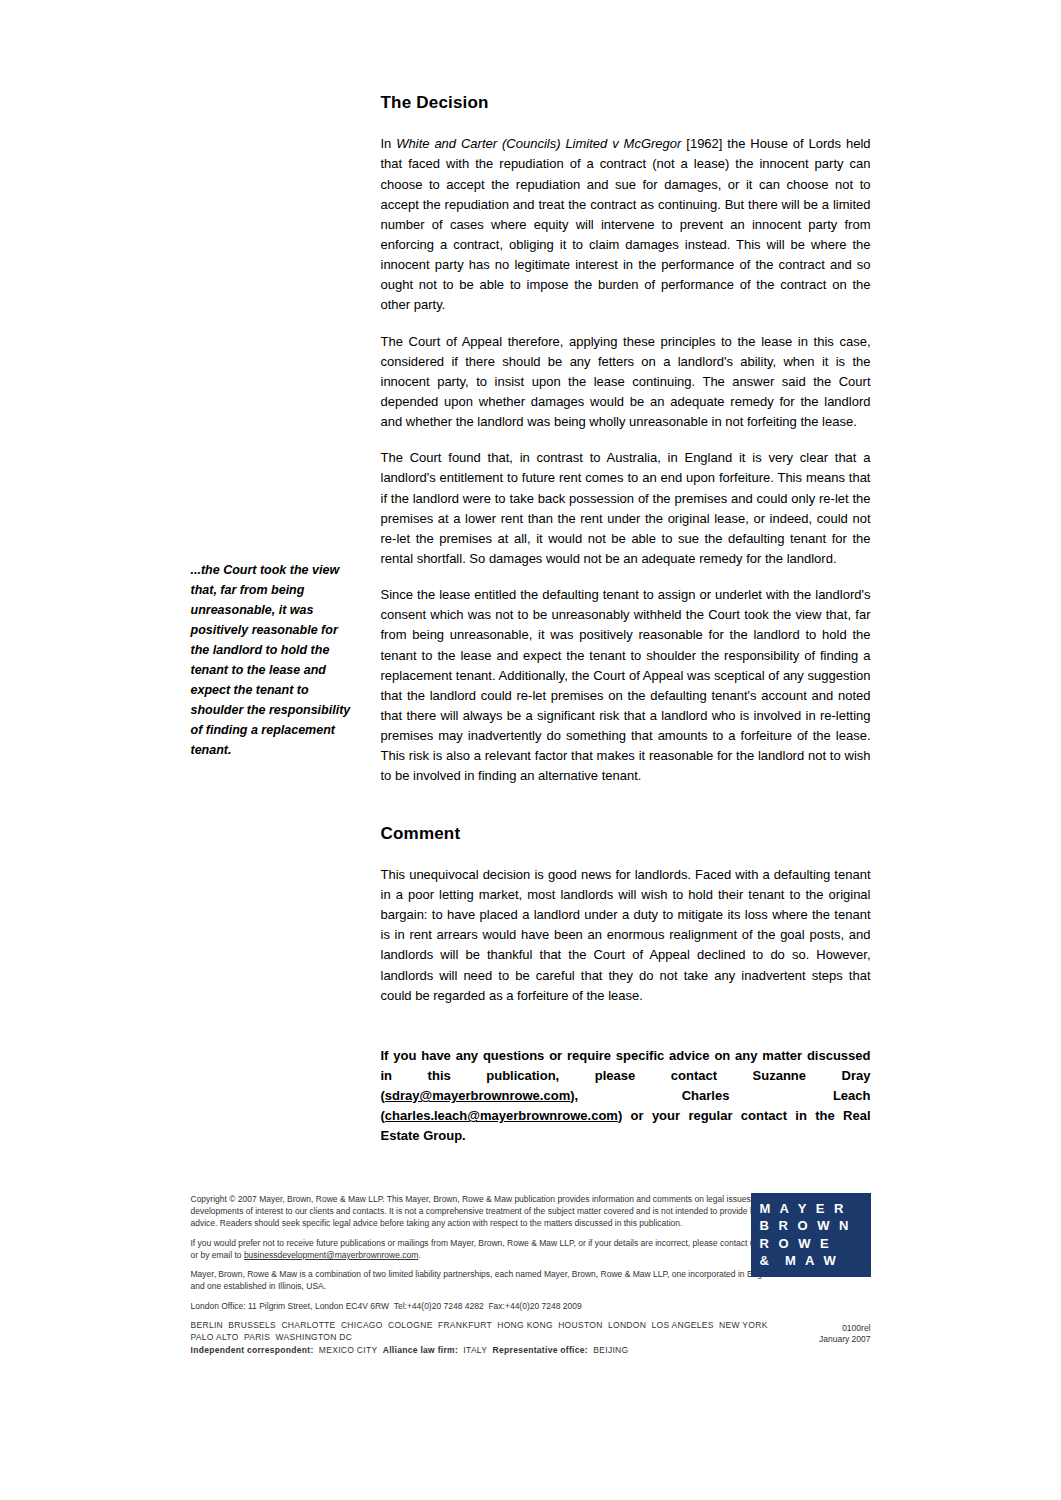...the Court took the view that, far from being unreasonable, it was positively reasonable for the landlord to hold the tenant to the lease and expect the tenant to shoulder the responsibility of finding a replacement tenant.
The Decision
In White and Carter (Councils) Limited v McGregor [1962] the House of Lords held that faced with the repudiation of a contract (not a lease) the innocent party can choose to accept the repudiation and sue for damages, or it can choose not to accept the repudiation and treat the contract as continuing. But there will be a limited number of cases where equity will intervene to prevent an innocent party from enforcing a contract, obliging it to claim damages instead. This will be where the innocent party has no legitimate interest in the performance of the contract and so ought not to be able to impose the burden of performance of the contract on the other party.
The Court of Appeal therefore, applying these principles to the lease in this case, considered if there should be any fetters on a landlord's ability, when it is the innocent party, to insist upon the lease continuing. The answer said the Court depended upon whether damages would be an adequate remedy for the landlord and whether the landlord was being wholly unreasonable in not forfeiting the lease.
The Court found that, in contrast to Australia, in England it is very clear that a landlord's entitlement to future rent comes to an end upon forfeiture. This means that if the landlord were to take back possession of the premises and could only re-let the premises at a lower rent than the rent under the original lease, or indeed, could not re-let the premises at all, it would not be able to sue the defaulting tenant for the rental shortfall. So damages would not be an adequate remedy for the landlord.
Since the lease entitled the defaulting tenant to assign or underlet with the landlord's consent which was not to be unreasonably withheld the Court took the view that, far from being unreasonable, it was positively reasonable for the landlord to hold the tenant to the lease and expect the tenant to shoulder the responsibility of finding a replacement tenant. Additionally, the Court of Appeal was sceptical of any suggestion that the landlord could re-let premises on the defaulting tenant's account and noted that there will always be a significant risk that a landlord who is involved in re-letting premises may inadvertently do something that amounts to a forfeiture of the lease. This risk is also a relevant factor that makes it reasonable for the landlord not to wish to be involved in finding an alternative tenant.
Comment
This unequivocal decision is good news for landlords. Faced with a defaulting tenant in a poor letting market, most landlords will wish to hold their tenant to the original bargain: to have placed a landlord under a duty to mitigate its loss where the tenant is in rent arrears would have been an enormous realignment of the goal posts, and landlords will be thankful that the Court of Appeal declined to do so. However, landlords will need to be careful that they do not take any inadvertent steps that could be regarded as a forfeiture of the lease.
If you have any questions or require specific advice on any matter discussed in this publication, please contact Suzanne Dray (sdray@mayerbrownrowe.com), Charles Leach (charles.leach@mayerbrownrowe.com) or your regular contact in the Real Estate Group.
M A Y E R
B R O W N
R O W E
& M A W
Copyright © 2007 Mayer, Brown, Rowe & Maw LLP. This Mayer, Brown, Rowe & Maw publication provides information and comments on legal issues and developments of interest to our clients and contacts. It is not a comprehensive treatment of the subject matter covered and is not intended to provide legal advice. Readers should seek specific legal advice before taking any action with respect to the matters discussed in this publication.
If you would prefer not to receive future publications or mailings from Mayer, Brown, Rowe & Maw LLP, or if your details are incorrect, please contact us by post or by email to businessdevelopment@mayerbrownrowe.com.
Mayer, Brown, Rowe & Maw is a combination of two limited liability partnerships, each named Mayer, Brown, Rowe & Maw LLP, one incorporated in England and one established in Illinois, USA.
London Office: 11 Pilgrim Street, London EC4V 6RW Tel:+44(0)20 7248 4282 Fax:+44(0)20 7248 2009
BERLIN BRUSSELS CHARLOTTE CHICAGO COLOGNE FRANKFURT HONG KONG HOUSTON LONDON LOS ANGELES NEW YORK PALO ALTO PARIS WASHINGTON DC
Independent correspondent: MEXICO CITY Alliance law firm: ITALY Representative office: BEIJING
0100rel
January 2007